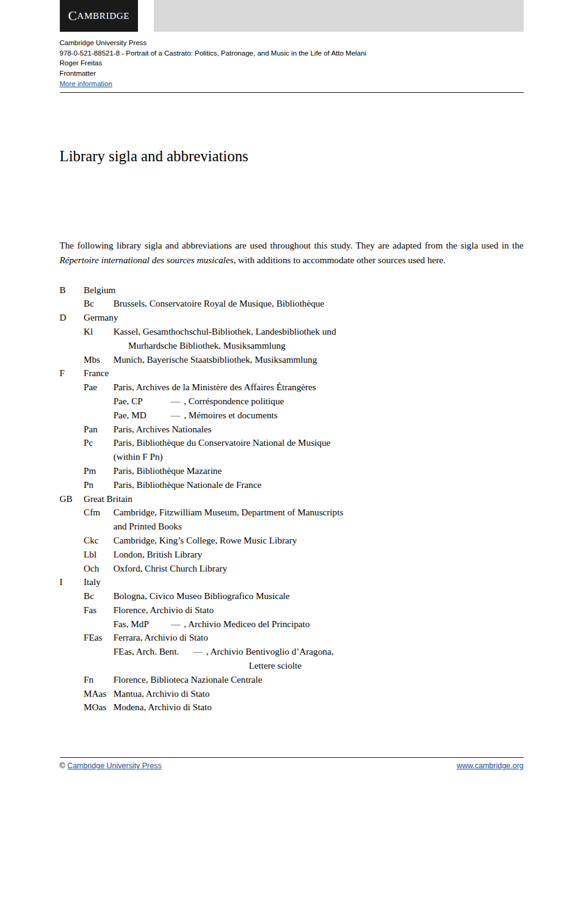CAMBRIDGE
Cambridge University Press
978-0-521-88521-8 - Portrait of a Castrato: Politics, Patronage, and Music in the Life of Atto Melani
Roger Freitas
Frontmatter
More information
Library sigla and abbreviations
The following library sigla and abbreviations are used throughout this study. They are adapted from the sigla used in the Répertoire international des sources musicales, with additions to accommodate other sources used here.
BBelgium
Bc Brussels, Conservatoire Royal de Musique, Bibliothèque
DGermany
Kl Kassel, Gesamthochschul-Bibliothek, Landesbibliothek und
Murhardsche Bibliothek, Musiksammlung
Mbs Munich, Bayerische Staatsbibliothek, Musiksammlung
FFrance
Pae Paris, Archives de la Ministère des Affaires Étrangères
Pae, CP—, Corréspondence politique
Pae, MD—, Mémoires et documents
Pan Paris, Archives Nationales
Pc Paris, Bibliothèque du Conservatoire National de Musique
(within F Pn)
Pm Paris, Bibliothèque Mazarine
Pn Paris, Bibliothèque Nationale de France
GB Great Britain
Cfm Cambridge, Fitzwilliam Museum, Department of Manuscripts
and Printed Books
Ckc Cambridge, King’s College, Rowe Music Library
Lbl London, British Library
Och Oxford, Christ Church Library
IItaly
Bc Bologna, Civico Museo Bibliografico Musicale
Fas Florence, Archivio di Stato
Fas, MdP—, Archivio Mediceo del Principato
FEas Ferrara, Archivio di Stato
FEas, Arch. Bent.—, Archivio Bentivoglio d’Aragona,
Lettere sciolte
Fn Florence, Biblioteca Nazionale Centrale
MAas Mantua, Archivio di Stato
MOas Modena, Archivio di Stato
© Cambridge University Press
www.cambridge.org